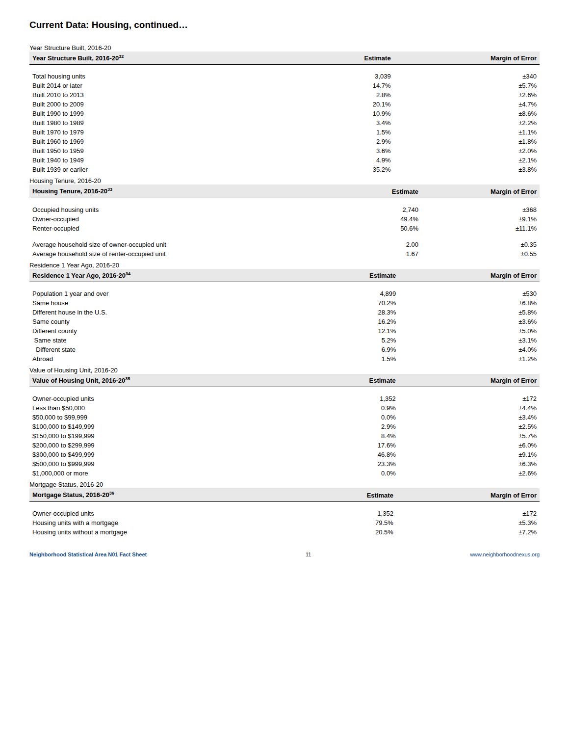Current Data: Housing, continued…
Year Structure Built, 2016-20
| Year Structure Built, 2016-20 32 | Estimate | Margin of Error |
| --- | --- | --- |
| Total housing units | 3,039 | ±340 |
| Built 2014 or later | 14.7% | ±5.7% |
| Built 2010 to 2013 | 2.8% | ±2.6% |
| Built 2000 to 2009 | 20.1% | ±4.7% |
| Built 1990 to 1999 | 10.9% | ±8.6% |
| Built 1980 to 1989 | 3.4% | ±2.2% |
| Built 1970 to 1979 | 1.5% | ±1.1% |
| Built 1960 to 1969 | 2.9% | ±1.8% |
| Built 1950 to 1959 | 3.6% | ±2.0% |
| Built 1940 to 1949 | 4.9% | ±2.1% |
| Built 1939 or earlier | 35.2% | ±3.8% |
Housing Tenure, 2016-20
| Housing Tenure, 2016-20 33 | Estimate | Margin of Error |
| --- | --- | --- |
| Occupied housing units | 2,740 | ±368 |
| Owner-occupied | 49.4% | ±9.1% |
| Renter-occupied | 50.6% | ±11.1% |
| Average household size of owner-occupied unit | 2.00 | ±0.35 |
| Average household size of renter-occupied unit | 1.67 | ±0.55 |
Residence 1 Year Ago, 2016-20
| Residence 1 Year Ago, 2016-20 34 | Estimate | Margin of Error |
| --- | --- | --- |
| Population 1 year and over | 4,899 | ±530 |
| Same house | 70.2% | ±6.8% |
| Different house in the U.S. | 28.3% | ±5.8% |
| Same county | 16.2% | ±3.6% |
| Different county | 12.1% | ±5.0% |
| Same state | 5.2% | ±3.1% |
| Different state | 6.9% | ±4.0% |
| Abroad | 1.5% | ±1.2% |
Value of Housing Unit, 2016-20
| Value of Housing Unit, 2016-20 35 | Estimate | Margin of Error |
| --- | --- | --- |
| Owner-occupied units | 1,352 | ±172 |
| Less than $50,000 | 0.9% | ±4.4% |
| $50,000 to $99,999 | 0.0% | ±3.4% |
| $100,000 to $149,999 | 2.9% | ±2.5% |
| $150,000 to $199,999 | 8.4% | ±5.7% |
| $200,000 to $299,999 | 17.6% | ±6.0% |
| $300,000 to $499,999 | 46.8% | ±9.1% |
| $500,000 to $999,999 | 23.3% | ±6.3% |
| $1,000,000 or more | 0.0% | ±2.6% |
Mortgage Status, 2016-20
| Mortgage Status, 2016-20 36 | Estimate | Margin of Error |
| --- | --- | --- |
| Owner-occupied units | 1,352 | ±172 |
| Housing units with a mortgage | 79.5% | ±5.3% |
| Housing units without a mortgage | 20.5% | ±7.2% |
Neighborhood Statistical Area N01 Fact Sheet
11
www.neighborhoodnexus.org